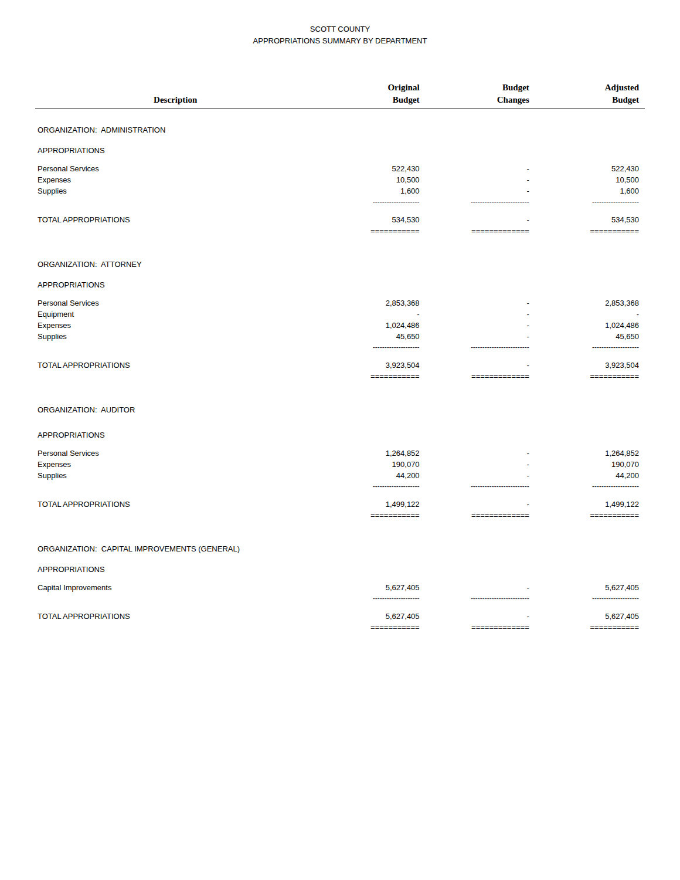SCOTT COUNTY
APPROPRIATIONS SUMMARY BY DEPARTMENT
| | Original | Budget | Adjusted |
| --- | --- | --- | --- |
| Description | Budget | Changes | Budget |
| ORGANIZATION: ADMINISTRATION |
| APPROPRIATIONS |
| Personal Services | 522,430 | - | 522,430 |
| Expenses | 10,500 | - | 10,500 |
| Supplies | 1,600 | - | 1,600 |
| | -------------------- | ------------------------- | -------------------- |
| TOTAL APPROPRIATIONS | 534,530 | - | 534,530 |
| | =========== | ============= | =========== |
| ORGANIZATION: ATTORNEY |
| APPROPRIATIONS |
| Personal Services | 2,853,368 | - | 2,853,368 |
| Equipment | - | - | - |
| Expenses | 1,024,486 | - | 1,024,486 |
| Supplies | 45,650 | - | 45,650 |
| | -------------------- | ------------------------- | -------------------- |
| TOTAL APPROPRIATIONS | 3,923,504 | - | 3,923,504 |
| | =========== | ============= | =========== |
| ORGANIZATION: AUDITOR |
| APPROPRIATIONS |
| Personal Services | 1,264,852 | - | 1,264,852 |
| Expenses | 190,070 | - | 190,070 |
| Supplies | 44,200 | - | 44,200 |
| | -------------------- | ------------------------- | -------------------- |
| TOTAL APPROPRIATIONS | 1,499,122 | - | 1,499,122 |
| | =========== | ============= | =========== |
| ORGANIZATION: CAPITAL IMPROVEMENTS (GENERAL) |
| APPROPRIATIONS |
| Capital Improvements | 5,627,405 | - | 5,627,405 |
| | -------------------- | ------------------------- | -------------------- |
| TOTAL APPROPRIATIONS | 5,627,405 | - | 5,627,405 |
| | =========== | ============= | =========== |